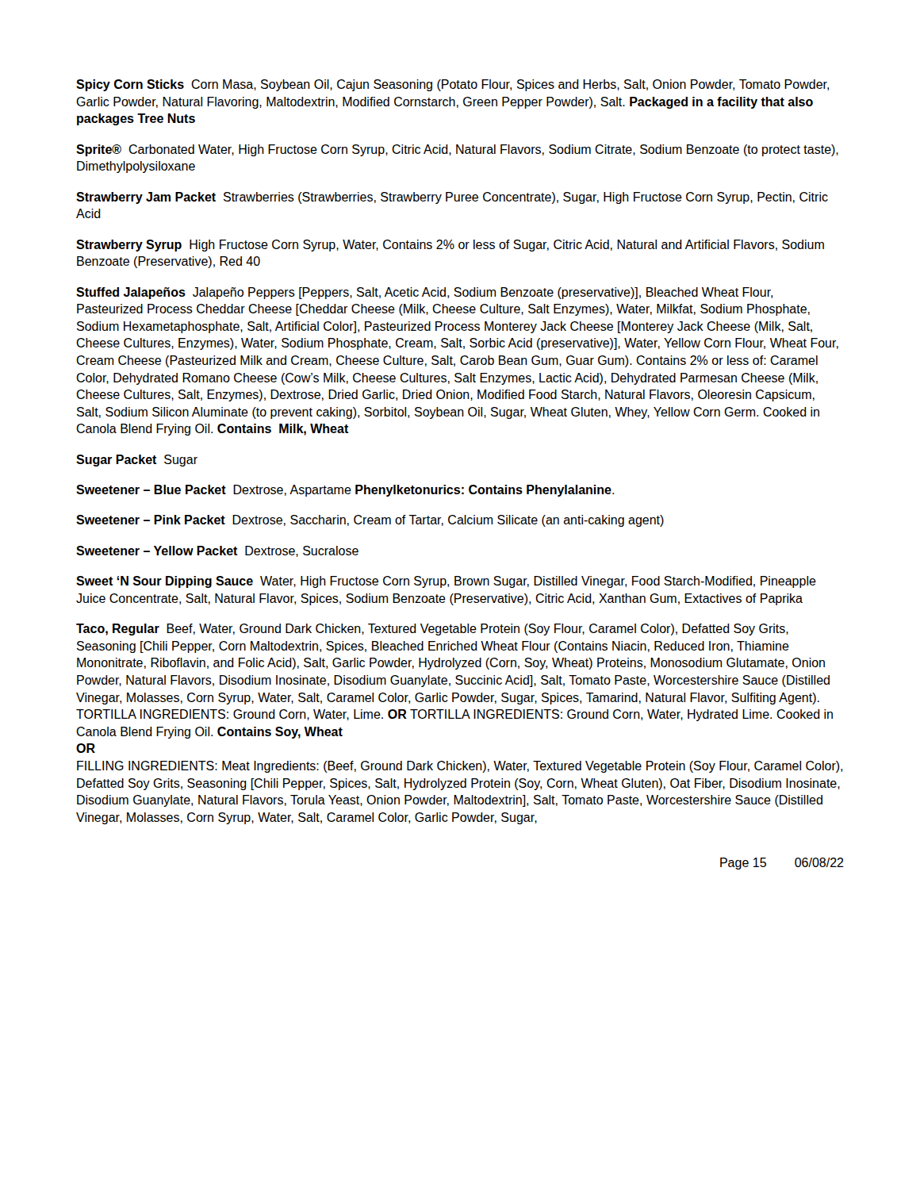Spicy Corn Sticks Corn Masa, Soybean Oil, Cajun Seasoning (Potato Flour, Spices and Herbs, Salt, Onion Powder, Tomato Powder, Garlic Powder, Natural Flavoring, Maltodextrin, Modified Cornstarch, Green Pepper Powder), Salt. Packaged in a facility that also packages Tree Nuts
Sprite® Carbonated Water, High Fructose Corn Syrup, Citric Acid, Natural Flavors, Sodium Citrate, Sodium Benzoate (to protect taste), Dimethylpolysiloxane
Strawberry Jam Packet Strawberries (Strawberries, Strawberry Puree Concentrate), Sugar, High Fructose Corn Syrup, Pectin, Citric Acid
Strawberry Syrup High Fructose Corn Syrup, Water, Contains 2% or less of Sugar, Citric Acid, Natural and Artificial Flavors, Sodium Benzoate (Preservative), Red 40
Stuffed Jalapeños Jalapeño Peppers [Peppers, Salt, Acetic Acid, Sodium Benzoate (preservative)], Bleached Wheat Flour, Pasteurized Process Cheddar Cheese [Cheddar Cheese (Milk, Cheese Culture, Salt Enzymes), Water, Milkfat, Sodium Phosphate, Sodium Hexametaphosphate, Salt, Artificial Color], Pasteurized Process Monterey Jack Cheese [Monterey Jack Cheese (Milk, Salt, Cheese Cultures, Enzymes), Water, Sodium Phosphate, Cream, Salt, Sorbic Acid (preservative)], Water, Yellow Corn Flour, Wheat Four, Cream Cheese (Pasteurized Milk and Cream, Cheese Culture, Salt, Carob Bean Gum, Guar Gum). Contains 2% or less of: Caramel Color, Dehydrated Romano Cheese (Cow’s Milk, Cheese Cultures, Salt Enzymes, Lactic Acid), Dehydrated Parmesan Cheese (Milk, Cheese Cultures, Salt, Enzymes), Dextrose, Dried Garlic, Dried Onion, Modified Food Starch, Natural Flavors, Oleoresin Capsicum, Salt, Sodium Silicon Aluminate (to prevent caking), Sorbitol, Soybean Oil, Sugar, Wheat Gluten, Whey, Yellow Corn Germ. Cooked in Canola Blend Frying Oil. Contains Milk, Wheat
Sugar Packet Sugar
Sweetener – Blue Packet Dextrose, Aspartame Phenylketonurics: Contains Phenylalanine.
Sweetener – Pink Packet Dextrose, Saccharin, Cream of Tartar, Calcium Silicate (an anti-caking agent)
Sweetener – Yellow Packet Dextrose, Sucralose
Sweet ‘N Sour Dipping Sauce Water, High Fructose Corn Syrup, Brown Sugar, Distilled Vinegar, Food Starch-Modified, Pineapple Juice Concentrate, Salt, Natural Flavor, Spices, Sodium Benzoate (Preservative), Citric Acid, Xanthan Gum, Extactives of Paprika
Taco, Regular Beef, Water, Ground Dark Chicken, Textured Vegetable Protein (Soy Flour, Caramel Color), Defatted Soy Grits, Seasoning [Chili Pepper, Corn Maltodextrin, Spices, Bleached Enriched Wheat Flour (Contains Niacin, Reduced Iron, Thiamine Mononitrate, Riboflavin, and Folic Acid), Salt, Garlic Powder, Hydrolyzed (Corn, Soy, Wheat) Proteins, Monosodium Glutamate, Onion Powder, Natural Flavors, Disodium Inosinate, Disodium Guanylate, Succinic Acid], Salt, Tomato Paste, Worcestershire Sauce (Distilled Vinegar, Molasses, Corn Syrup, Water, Salt, Caramel Color, Garlic Powder, Sugar, Spices, Tamarind, Natural Flavor, Sulfiting Agent). TORTILLA INGREDIENTS: Ground Corn, Water, Lime. OR TORTILLA INGREDIENTS: Ground Corn, Water, Hydrated Lime. Cooked in Canola Blend Frying Oil. Contains Soy, Wheat
OR
FILLING INGREDIENTS: Meat Ingredients: (Beef, Ground Dark Chicken), Water, Textured Vegetable Protein (Soy Flour, Caramel Color), Defatted Soy Grits, Seasoning [Chili Pepper, Spices, Salt, Hydrolyzed Protein (Soy, Corn, Wheat Gluten), Oat Fiber, Disodium Inosinate, Disodium Guanylate, Natural Flavors, Torula Yeast, Onion Powder, Maltodextrin], Salt, Tomato Paste, Worcestershire Sauce (Distilled Vinegar, Molasses, Corn Syrup, Water, Salt, Caramel Color, Garlic Powder, Sugar,
Page 1506/08/22